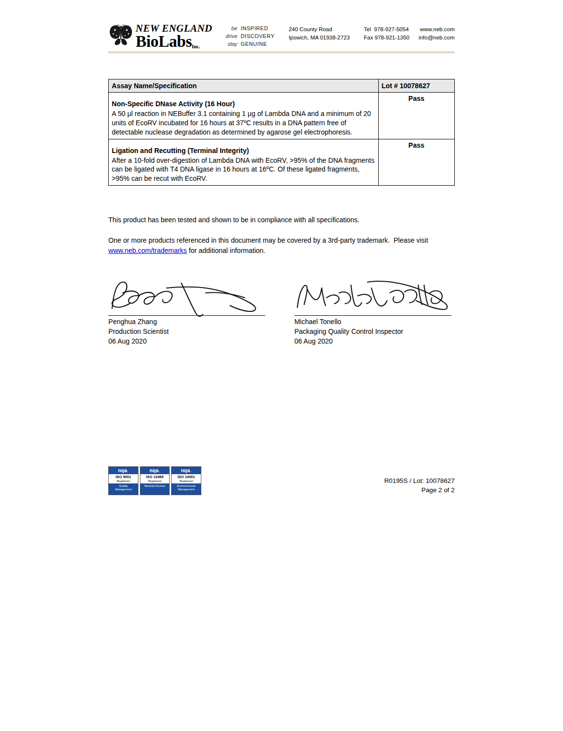NEW ENGLAND
BioLabsInc.
be INSPIRED
drive DISCOVERY
stay GENUINE
240 County Road
Ipswich, MA 01938-2723
Tel 978-927-5054
Fax 978-921-1350
www.neb.com
info@neb.com
| Assay Name/Specification | Lot # 10078627 |
| --- | --- |
| Non-Specific DNase Activity (16 Hour) A 50 µl reaction in NEBuffer 3.1 containing 1 µg of Lambda DNA and a minimum of 20 units of EcoRV incubated for 16 hours at 37ºC results in a DNA pattern free of detectable nuclease degradation as determined by agarose gel electrophoresis. | Pass |
| Ligation and Recutting (Terminal Integrity) After a 10-fold over-digestion of Lambda DNA with EcoRV, >95% of the DNA fragments can be ligated with T4 DNA ligase in 16 hours at 16ºC. Of these ligated fragments, >95% can be recut with EcoRV. | Pass |
This product has been tested and shown to be in compliance with all specifications.
One or more products referenced in this document may be covered by a 3rd-party trademark. Please visit www.neb.com/trademarks for additional information.
Penghua Zhang
Production Scientist
06 Aug 2020
Michael Tonello
Packaging Quality Control Inspector
06 Aug 2020
nqa.
ISO 9001
Registered
Quality
Management
nqa.
ISO 13485
Registered
Medical Devices
nqa.
ISO 14001
Registered
Environmental
Management
R0195S / Lot: 10078627
Page 2 of 2